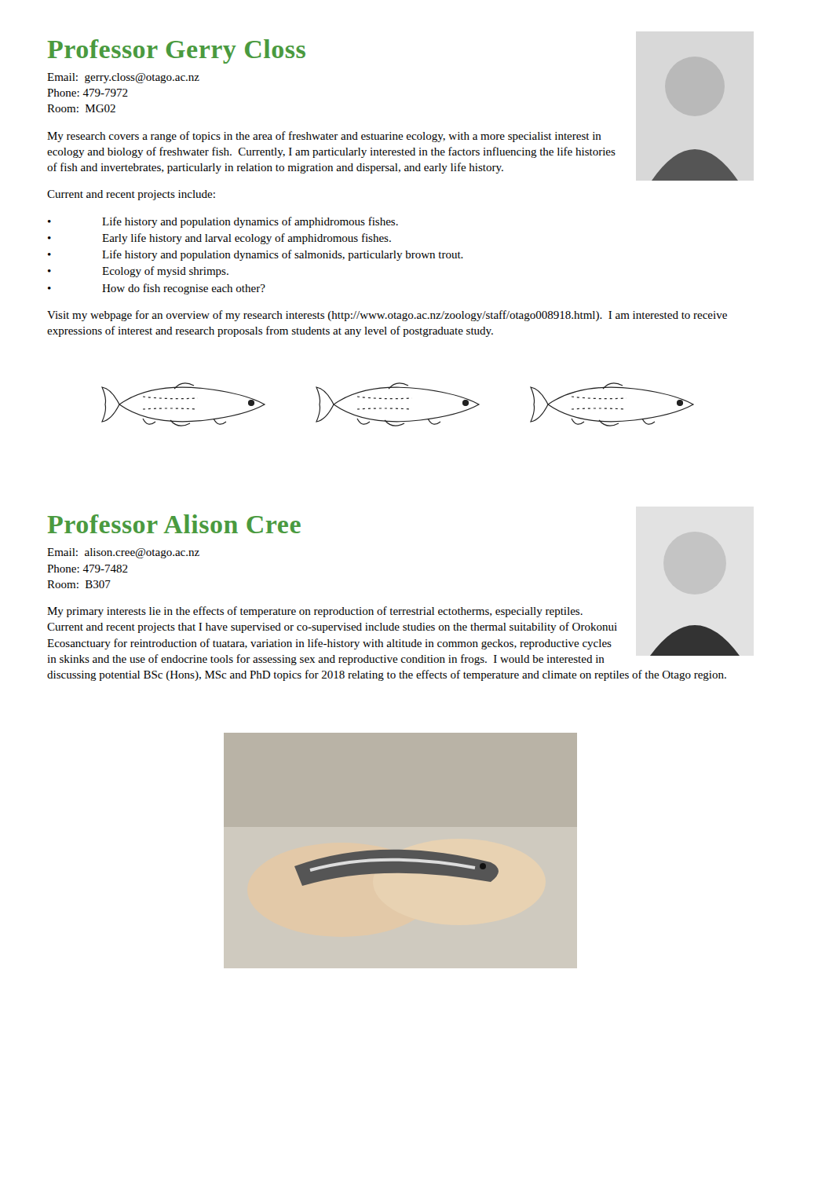Professor Gerry Closs
Email: gerry.closs@otago.ac.nz
Phone: 479-7972
Room: MG02
My research covers a range of topics in the area of freshwater and estuarine ecology, with a more specialist interest in ecology and biology of freshwater fish. Currently, I am particularly interested in the factors influencing the life histories of fish and invertebrates, particularly in relation to migration and dispersal, and early life history.
Current and recent projects include:
Life history and population dynamics of amphidromous fishes.
Early life history and larval ecology of amphidromous fishes.
Life history and population dynamics of salmonids, particularly brown trout.
Ecology of mysid shrimps.
How do fish recognise each other?
Visit my webpage for an overview of my research interests (http://www.otago.ac.nz/zoology/staff/otago008918.html). I am interested to receive expressions of interest and research proposals from students at any level of postgraduate study.
Professor Alison Cree
Email: alison.cree@otago.ac.nz
Phone: 479-7482
Room: B307
My primary interests lie in the effects of temperature on reproduction of terrestrial ectotherms, especially reptiles. Current and recent projects that I have supervised or co-supervised include studies on the thermal suitability of Orokonui Ecosanctuary for reintroduction of tuatara, variation in life-history with altitude in common geckos, reproductive cycles in skinks and the use of endocrine tools for assessing sex and reproductive condition in frogs. I would be interested in discussing potential BSc (Hons), MSc and PhD topics for 2018 relating to the effects of temperature and climate on reptiles of the Otago region.